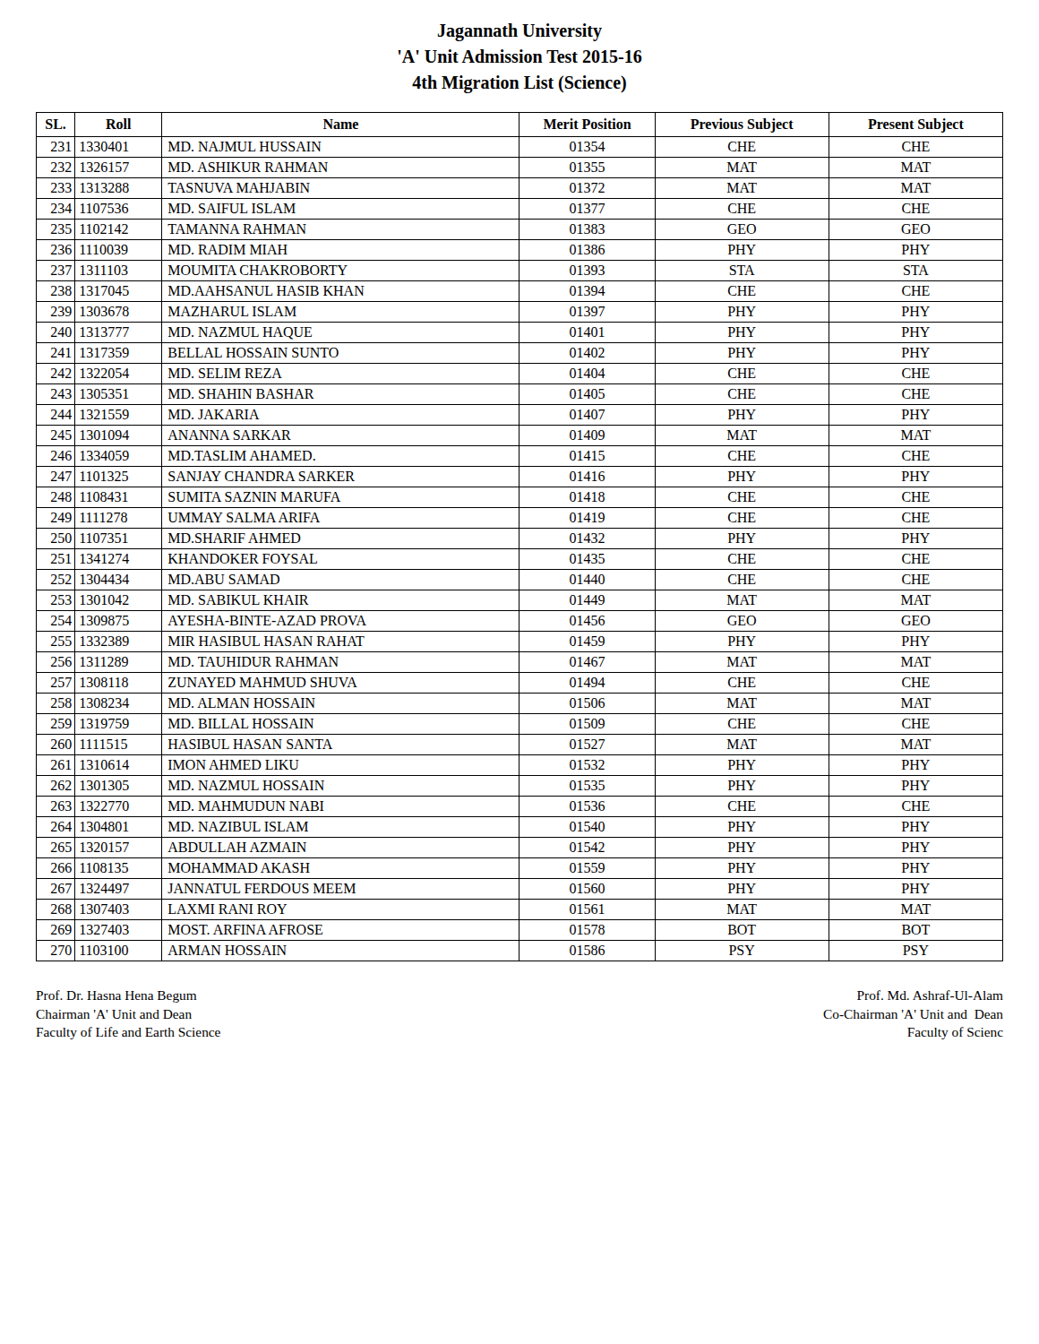Jagannath University
'A' Unit Admission Test 2015-16
4th Migration List (Science)
| SL. | Roll | Name | Merit Position | Previous Subject | Present Subject |
| --- | --- | --- | --- | --- | --- |
| 231 | 1330401 | MD. NAJMUL HUSSAIN | 01354 | CHE | CHE |
| 232 | 1326157 | MD. ASHIKUR RAHMAN | 01355 | MAT | MAT |
| 233 | 1313288 | TASNUVA MAHJABIN | 01372 | MAT | MAT |
| 234 | 1107536 | MD. SAIFUL ISLAM | 01377 | CHE | CHE |
| 235 | 1102142 | TAMANNA RAHMAN | 01383 | GEO | GEO |
| 236 | 1110039 | MD. RADIM MIAH | 01386 | PHY | PHY |
| 237 | 1311103 | MOUMITA CHAKROBORTY | 01393 | STA | STA |
| 238 | 1317045 | MD.AAHSANUL HASIB KHAN | 01394 | CHE | CHE |
| 239 | 1303678 | MAZHARUL ISLAM | 01397 | PHY | PHY |
| 240 | 1313777 | MD. NAZMUL HAQUE | 01401 | PHY | PHY |
| 241 | 1317359 | BELLAL HOSSAIN SUNTO | 01402 | PHY | PHY |
| 242 | 1322054 | MD. SELIM REZA | 01404 | CHE | CHE |
| 243 | 1305351 | MD. SHAHIN BASHAR | 01405 | CHE | CHE |
| 244 | 1321559 | MD. JAKARIA | 01407 | PHY | PHY |
| 245 | 1301094 | ANANNA SARKAR | 01409 | MAT | MAT |
| 246 | 1334059 | MD.TASLIM AHAMED. | 01415 | CHE | CHE |
| 247 | 1101325 | SANJAY CHANDRA SARKER | 01416 | PHY | PHY |
| 248 | 1108431 | SUMITA SAZNIN MARUFA | 01418 | CHE | CHE |
| 249 | 1111278 | UMMAY SALMA ARIFA | 01419 | CHE | CHE |
| 250 | 1107351 | MD.SHARIF AHMED | 01432 | PHY | PHY |
| 251 | 1341274 | KHANDOKER FOYSAL | 01435 | CHE | CHE |
| 252 | 1304434 | MD.ABU SAMAD | 01440 | CHE | CHE |
| 253 | 1301042 | MD. SABIKUL KHAIR | 01449 | MAT | MAT |
| 254 | 1309875 | AYESHA-BINTE-AZAD PROVA | 01456 | GEO | GEO |
| 255 | 1332389 | MIR HASIBUL HASAN RAHAT | 01459 | PHY | PHY |
| 256 | 1311289 | MD. TAUHIDUR RAHMAN | 01467 | MAT | MAT |
| 257 | 1308118 | ZUNAYED MAHMUD SHUVA | 01494 | CHE | CHE |
| 258 | 1308234 | MD. ALMAN HOSSAIN | 01506 | MAT | MAT |
| 259 | 1319759 | MD. BILLAL HOSSAIN | 01509 | CHE | CHE |
| 260 | 1111515 | HASIBUL HASAN SANTA | 01527 | MAT | MAT |
| 261 | 1310614 | IMON AHMED LIKU | 01532 | PHY | PHY |
| 262 | 1301305 | MD. NAZMUL HOSSAIN | 01535 | PHY | PHY |
| 263 | 1322770 | MD. MAHMUDUN NABI | 01536 | CHE | CHE |
| 264 | 1304801 | MD. NAZIBUL ISLAM | 01540 | PHY | PHY |
| 265 | 1320157 | ABDULLAH AZMAIN | 01542 | PHY | PHY |
| 266 | 1108135 | MOHAMMAD AKASH | 01559 | PHY | PHY |
| 267 | 1324497 | JANNATUL FERDOUS MEEM | 01560 | PHY | PHY |
| 268 | 1307403 | LAXMI RANI ROY | 01561 | MAT | MAT |
| 269 | 1327403 | MOST. ARFINA AFROSE | 01578 | BOT | BOT |
| 270 | 1103100 | ARMAN HOSSAIN | 01586 | PSY | PSY |
Prof. Dr. Hasna Hena Begum
Chairman 'A' Unit and Dean
Faculty of Life and Earth Science
Prof. Md. Ashraf-Ul-Alam
Co-Chairman 'A' Unit and Dean
Faculty of Scienc